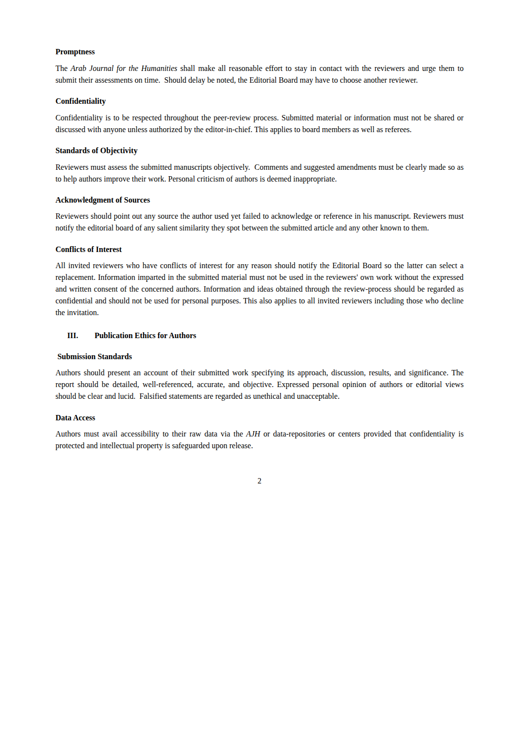Promptness
The Arab Journal for the Humanities shall make all reasonable effort to stay in contact with the reviewers and urge them to submit their assessments on time. Should delay be noted, the Editorial Board may have to choose another reviewer.
Confidentiality
Confidentiality is to be respected throughout the peer-review process. Submitted material or information must not be shared or discussed with anyone unless authorized by the editor-in-chief. This applies to board members as well as referees.
Standards of Objectivity
Reviewers must assess the submitted manuscripts objectively. Comments and suggested amendments must be clearly made so as to help authors improve their work. Personal criticism of authors is deemed inappropriate.
Acknowledgment of Sources
Reviewers should point out any source the author used yet failed to acknowledge or reference in his manuscript. Reviewers must notify the editorial board of any salient similarity they spot between the submitted article and any other known to them.
Conflicts of Interest
All invited reviewers who have conflicts of interest for any reason should notify the Editorial Board so the latter can select a replacement. Information imparted in the submitted material must not be used in the reviewers' own work without the expressed and written consent of the concerned authors. Information and ideas obtained through the review-process should be regarded as confidential and should not be used for personal purposes. This also applies to all invited reviewers including those who decline the invitation.
III. Publication Ethics for Authors
Submission Standards
Authors should present an account of their submitted work specifying its approach, discussion, results, and significance. The report should be detailed, well-referenced, accurate, and objective. Expressed personal opinion of authors or editorial views should be clear and lucid. Falsified statements are regarded as unethical and unacceptable.
Data Access
Authors must avail accessibility to their raw data via the AJH or data-repositories or centers provided that confidentiality is protected and intellectual property is safeguarded upon release.
2